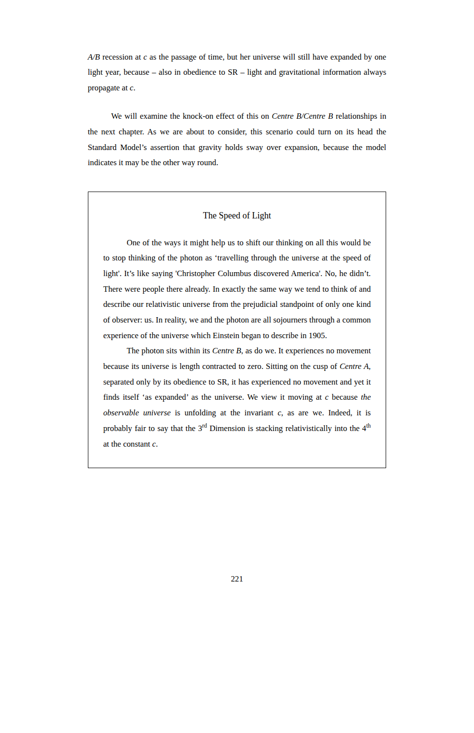A/B recession at c as the passage of time, but her universe will still have expanded by one light year, because – also in obedience to SR – light and gravitational information always propagate at c.
We will examine the knock-on effect of this on Centre B/Centre B relationships in the next chapter. As we are about to consider, this scenario could turn on its head the Standard Model’s assertion that gravity holds sway over expansion, because the model indicates it may be the other way round.
The Speed of Light
One of the ways it might help us to shift our thinking on all this would be to stop thinking of the photon as ‘travelling through the universe at the speed of light'. It’s like saying 'Christopher Columbus discovered America'. No, he didn’t. There were people there already. In exactly the same way we tend to think of and describe our relativistic universe from the prejudicial standpoint of only one kind of observer: us. In reality, we and the photon are all sojourners through a common experience of the universe which Einstein began to describe in 1905.
The photon sits within its Centre B, as do we. It experiences no movement because its universe is length contracted to zero. Sitting on the cusp of Centre A, separated only by its obedience to SR, it has experienced no movement and yet it finds itself ‘as expanded’ as the universe. We view it moving at c because the observable universe is unfolding at the invariant c, as are we. Indeed, it is probably fair to say that the 3rd Dimension is stacking relativistically into the 4th at the constant c.
221